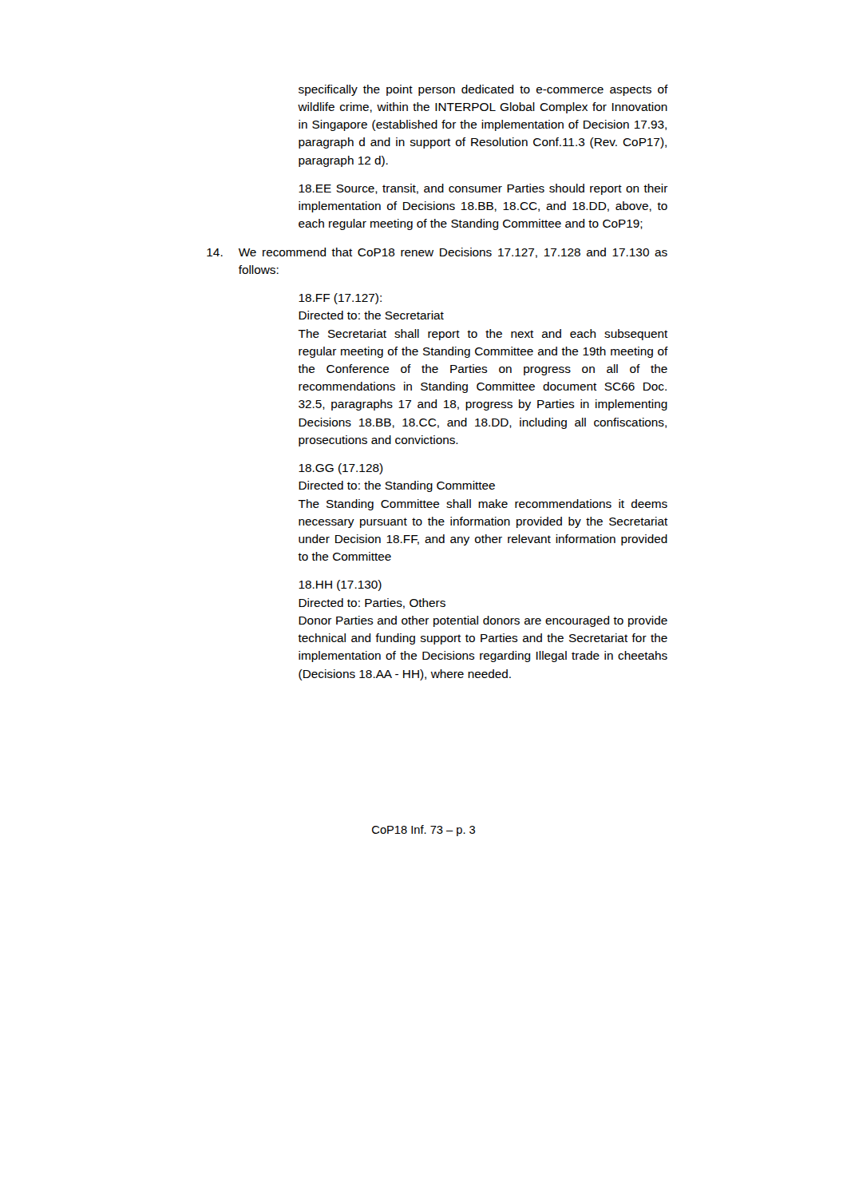specifically the point person dedicated to e-commerce aspects of wildlife crime, within the INTERPOL Global Complex for Innovation in Singapore (established for the implementation of Decision 17.93, paragraph d and in support of Resolution Conf.11.3 (Rev. CoP17), paragraph 12 d).
18.EE Source, transit, and consumer Parties should report on their implementation of Decisions 18.BB, 18.CC, and 18.DD, above, to each regular meeting of the Standing Committee and to CoP19;
14.
We recommend that CoP18 renew Decisions 17.127, 17.128 and 17.130 as follows:
18.FF (17.127):
Directed to: the Secretariat
The Secretariat shall report to the next and each subsequent regular meeting of the Standing Committee and the 19th meeting of the Conference of the Parties on progress on all of the recommendations in Standing Committee document SC66 Doc. 32.5, paragraphs 17 and 18, progress by Parties in implementing Decisions 18.BB, 18.CC, and 18.DD, including all confiscations, prosecutions and convictions.
18.GG (17.128)
Directed to: the Standing Committee
The Standing Committee shall make recommendations it deems necessary pursuant to the information provided by the Secretariat under Decision 18.FF, and any other relevant information provided to the Committee
18.HH (17.130)
Directed to: Parties, Others
Donor Parties and other potential donors are encouraged to provide technical and funding support to Parties and the Secretariat for the implementation of the Decisions regarding Illegal trade in cheetahs (Decisions 18.AA - HH), where needed.
CoP18 Inf. 73 – p. 3